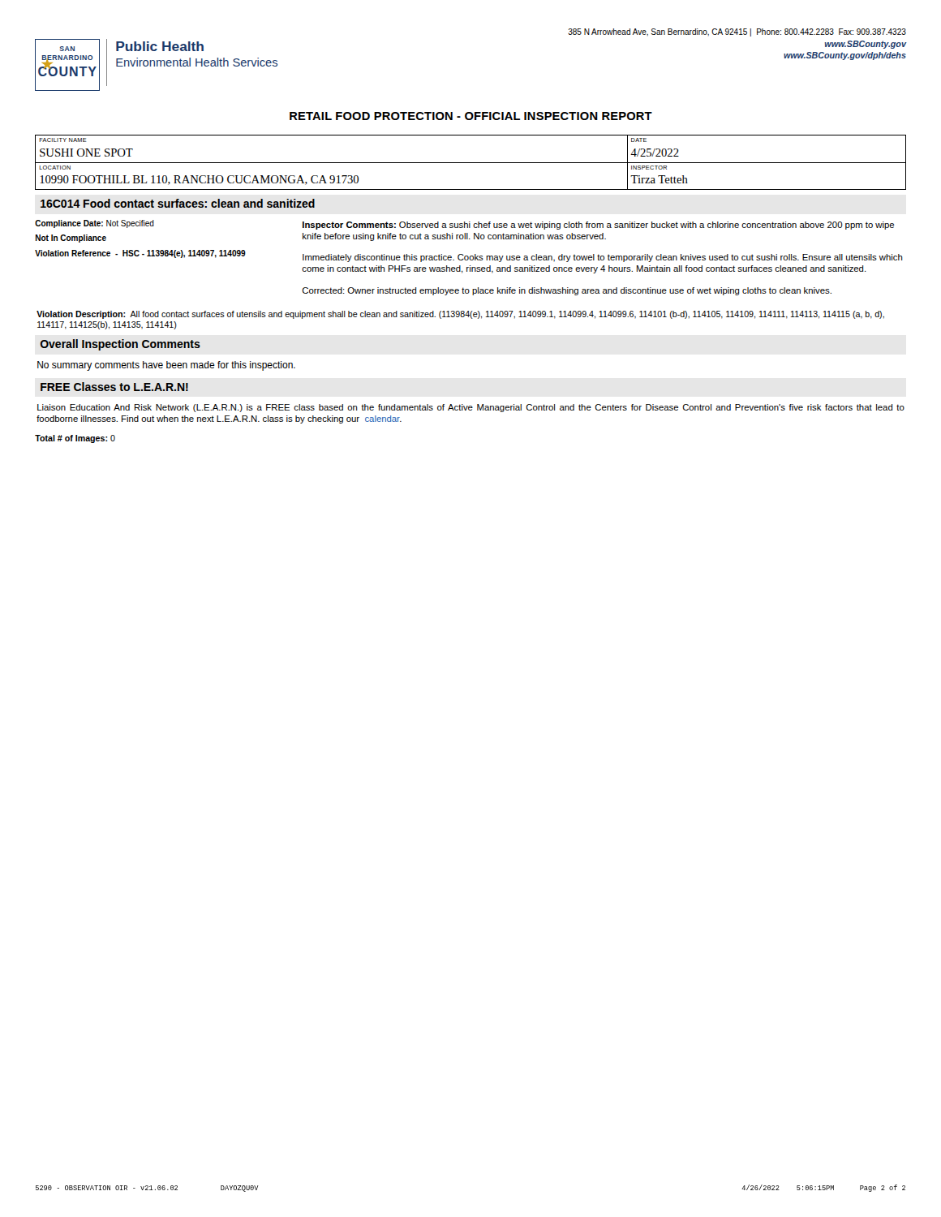385 N Arrowhead Ave, San Bernardino, CA 92415 | Phone: 800.442.2283 Fax: 909.387.4323
SAN BERNARDINO
COUNTY
Public Health
Environmental Health Services
www.SBCounty.gov
www.SBCounty.gov/dph/dehs
RETAIL FOOD PROTECTION - OFFICIAL INSPECTION REPORT
| FACILITY NAME SUSHI ONE SPOT | DATE 4/25/2022 |
| LOCATION 10990 FOOTHILL BL 110, RANCHO CUCAMONGA, CA 91730 | INSPECTOR Tirza Tetteh |
16C014 Food contact surfaces: clean and sanitized
Compliance Date: Not Specified
Not In Compliance
Violation Reference - HSC - 113984(e), 114097, 114099
Inspector Comments: Observed a sushi chef use a wet wiping cloth from a sanitizer bucket with a chlorine concentration above 200 ppm to wipe knife before using knife to cut a sushi roll. No contamination was observed.
Immediately discontinue this practice. Cooks may use a clean, dry towel to temporarily clean knives used to cut sushi rolls. Ensure all utensils which come in contact with PHFs are washed, rinsed, and sanitized once every 4 hours. Maintain all food contact surfaces cleaned and sanitized.
Corrected: Owner instructed employee to place knife in dishwashing area and discontinue use of wet wiping cloths to clean knives.
Violation Description: All food contact surfaces of utensils and equipment shall be clean and sanitized. (113984(e), 114097, 114099.1, 114099.4, 114099.6, 114101 (b-d), 114105, 114109, 114111, 114113, 114115 (a, b, d), 114117, 114125(b), 114135, 114141)
Overall Inspection Comments
No summary comments have been made for this inspection.
FREE Classes to L.E.A.R.N!
Liaison Education And Risk Network (L.E.A.R.N.) is a FREE class based on the fundamentals of Active Managerial Control and the Centers for Disease Control and Prevention's five risk factors that lead to foodborne illnesses. Find out when the next L.E.A.R.N. class is by checking our calendar.
Total # of Images: 0
5290 - OBSERVATION OIR - v21.06.02 DAYOZQU0V
4/26/2022 5:06:15PM Page 2 of 2